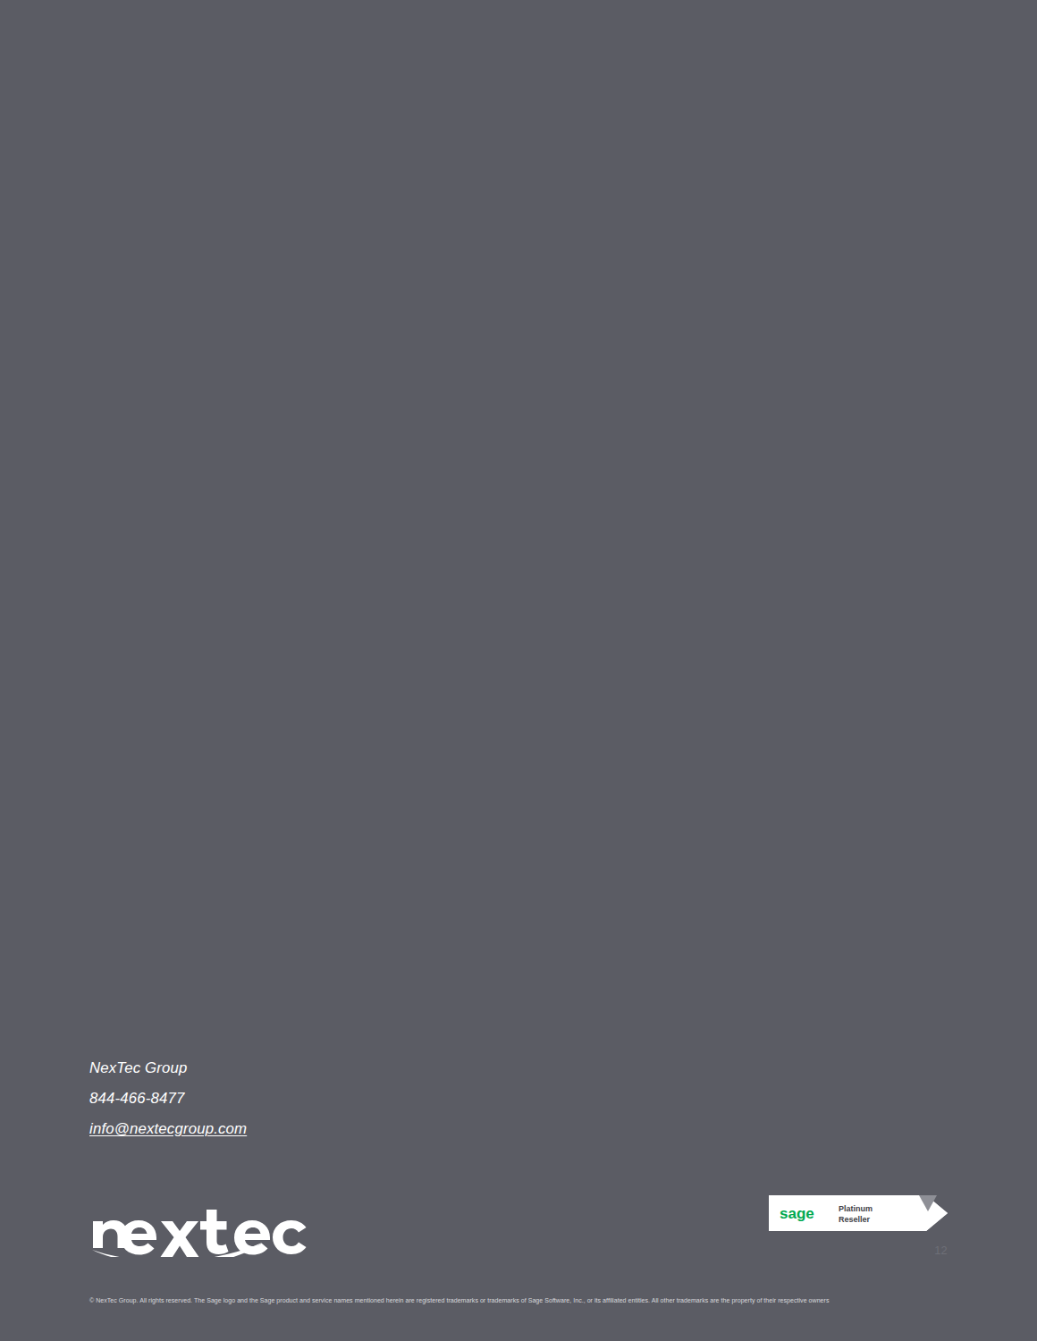NexTec Group
844-466-8477
info@nextecgroup.com
sage Platinum Reseller
12
© NexTec Group. All rights reserved. The Sage logo and the Sage product and service names mentioned herein are registered trademarks or trademarks of Sage Software, Inc., or its affiliated entities. All other trademarks are the property of their respective owners